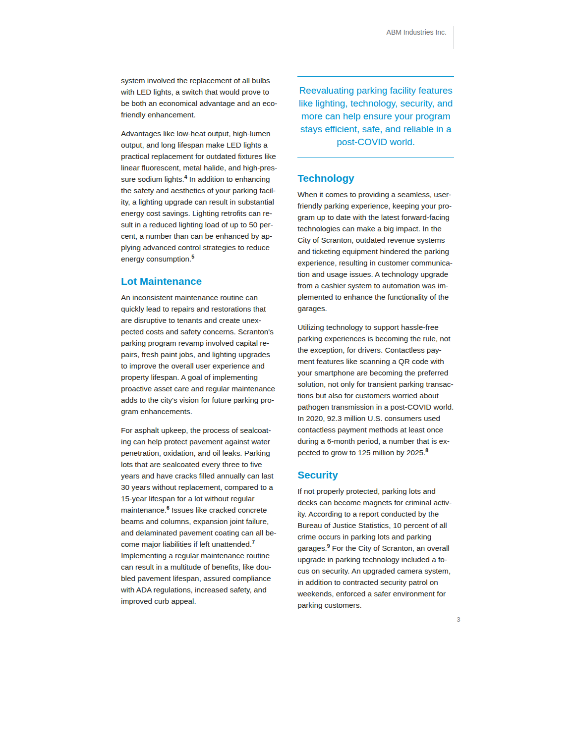ABM Industries Inc.
system involved the replacement of all bulbs with LED lights, a switch that would prove to be both an economical advantage and an eco-friendly enhancement.
Advantages like low-heat output, high-lumen output, and long lifespan make LED lights a practical replacement for outdated fixtures like linear fluorescent, metal halide, and high-pressure sodium lights.4 In addition to enhancing the safety and aesthetics of your parking facility, a lighting upgrade can result in substantial energy cost savings. Lighting retrofits can result in a reduced lighting load of up to 50 percent, a number than can be enhanced by applying advanced control strategies to reduce energy consumption.5
Lot Maintenance
An inconsistent maintenance routine can quickly lead to repairs and restorations that are disruptive to tenants and create unexpected costs and safety concerns. Scranton's parking program revamp involved capital repairs, fresh paint jobs, and lighting upgrades to improve the overall user experience and property lifespan. A goal of implementing proactive asset care and regular maintenance adds to the city's vision for future parking program enhancements.
For asphalt upkeep, the process of sealcoating can help protect pavement against water penetration, oxidation, and oil leaks. Parking lots that are sealcoated every three to five years and have cracks filled annually can last 30 years without replacement, compared to a 15-year lifespan for a lot without regular maintenance.6 Issues like cracked concrete beams and columns, expansion joint failure, and delaminated pavement coating can all become major liabilities if left unattended.7 Implementing a regular maintenance routine can result in a multitude of benefits, like doubled pavement lifespan, assured compliance with ADA regulations, increased safety, and improved curb appeal.
Reevaluating parking facility features like lighting, technology, security, and more can help ensure your program stays efficient, safe, and reliable in a post-COVID world.
Technology
When it comes to providing a seamless, user-friendly parking experience, keeping your program up to date with the latest forward-facing technologies can make a big impact. In the City of Scranton, outdated revenue systems and ticketing equipment hindered the parking experience, resulting in customer communication and usage issues. A technology upgrade from a cashier system to automation was implemented to enhance the functionality of the garages.
Utilizing technology to support hassle-free parking experiences is becoming the rule, not the exception, for drivers. Contactless payment features like scanning a QR code with your smartphone are becoming the preferred solution, not only for transient parking transactions but also for customers worried about pathogen transmission in a post-COVID world. In 2020, 92.3 million U.S. consumers used contactless payment methods at least once during a 6-month period, a number that is expected to grow to 125 million by 2025.8
Security
If not properly protected, parking lots and decks can become magnets for criminal activity. According to a report conducted by the Bureau of Justice Statistics, 10 percent of all crime occurs in parking lots and parking garages.9 For the City of Scranton, an overall upgrade in parking technology included a focus on security. An upgraded camera system, in addition to contracted security patrol on weekends, enforced a safer environment for parking customers.
3